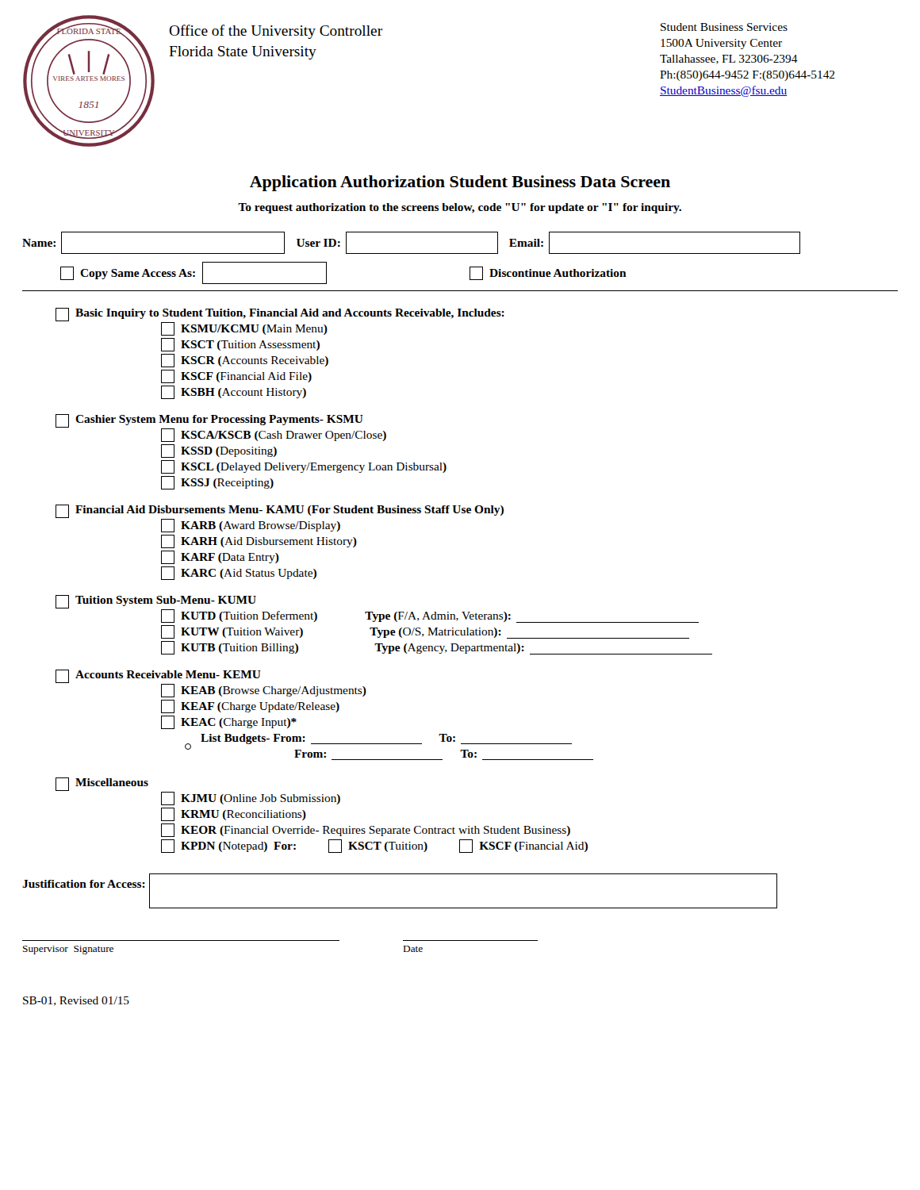Office of the University Controller
Florida State University
Student Business Services
1500A University Center
Tallahassee, FL 32306-2394
Ph:(850)644-9452 F:(850)644-5142
StudentBusiness@fsu.edu
Application Authorization Student Business Data Screen
To request authorization to the screens below, code "U" for update or "I" for inquiry.
Name: User ID: Email:
Copy Same Access As:
Discontinue Authorization
Basic Inquiry to Student Tuition, Financial Aid and Accounts Receivable, Includes:
KSMU/KCMU (Main Menu)
KSCT (Tuition Assessment)
KSCR (Accounts Receivable)
KSCF (Financial Aid File)
KSBH (Account History)
Cashier System Menu for Processing Payments- KSMU
KSCA/KSCB (Cash Drawer Open/Close)
KSSD (Depositing)
KSCL (Delayed Delivery/Emergency Loan Disbursal)
KSSJ (Receipting)
Financial Aid Disbursements Menu- KAMU (For Student Business Staff Use Only)
KARB (Award Browse/Display)
KARH (Aid Disbursement History)
KARF (Data Entry)
KARC (Aid Status Update)
Tuition System Sub-Menu- KUMU
KUTD (Tuition Deferment) Type (F/A, Admin, Veterans):
KUTW (Tuition Waiver) Type (O/S, Matriculation):
KUTB (Tuition Billing) Type (Agency, Departmental):
Accounts Receivable Menu- KEMU
KEAB (Browse Charge/Adjustments)
KEAF (Charge Update/Release)
KEAC (Charge Input)*
List Budgets- From: To:
From: To:
Miscellaneous
KJMU (Online Job Submission)
KRMU (Reconciliations)
KEOR (Financial Override- Requires Separate Contract with Student Business)
KPDN (Notepad) For: KSCT (Tuition) KSCF (Financial Aid)
Justification for Access:
Supervisor Signature
Date
SB-01, Revised 01/15